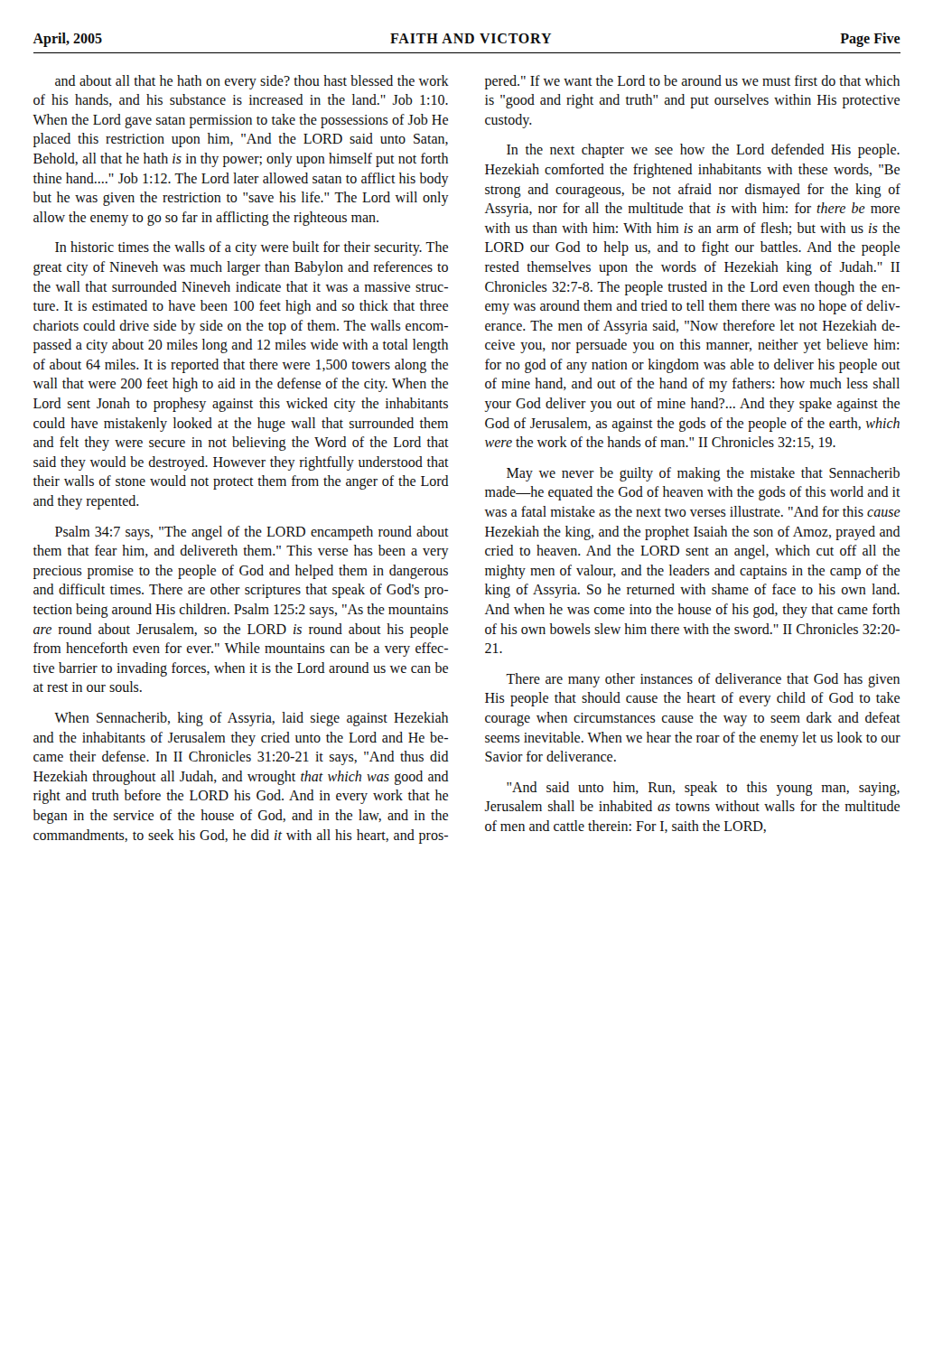April, 2005 Faith and Victory Page Five
and about all that he hath on every side? thou hast blessed the work of his hands, and his substance is increased in the land." Job 1:10. When the Lord gave satan permission to take the possessions of Job He placed this restriction upon him, "And the LORD said unto Satan, Behold, all that he hath is in thy power; only upon himself put not forth thine hand...." Job 1:12. The Lord later allowed satan to afflict his body but he was given the restriction to "save his life." The Lord will only allow the enemy to go so far in afflicting the righteous man.
In historic times the walls of a city were built for their security. The great city of Nineveh was much larger than Babylon and references to the wall that surrounded Nineveh indicate that it was a massive structure. It is estimated to have been 100 feet high and so thick that three chariots could drive side by side on the top of them. The walls encompassed a city about 20 miles long and 12 miles wide with a total length of about 64 miles. It is reported that there were 1,500 towers along the wall that were 200 feet high to aid in the defense of the city. When the Lord sent Jonah to prophesy against this wicked city the inhabitants could have mistakenly looked at the huge wall that surrounded them and felt they were secure in not believing the Word of the Lord that said they would be destroyed. However they rightfully understood that their walls of stone would not protect them from the anger of the Lord and they repented.
Psalm 34:7 says, "The angel of the LORD encampeth round about them that fear him, and delivereth them." This verse has been a very precious promise to the people of God and helped them in dangerous and difficult times. There are other scriptures that speak of God's protection being around His children. Psalm 125:2 says, "As the mountains are round about Jerusalem, so the LORD is round about his people from henceforth even for ever." While mountains can be a very effective barrier to invading forces, when it is the Lord around us we can be at rest in our souls.
When Sennacherib, king of Assyria, laid siege against Hezekiah and the inhabitants of Jerusalem they cried unto the Lord and He became their defense. In II Chronicles 31:20-21 it says, "And thus did Hezekiah throughout all Judah, and wrought that which was good and right and truth before the LORD his God. And in every work that he began in the service of the house of God, and in the law, and in the commandments, to seek his God, he did it with all his heart, and prospered." If we want the Lord to be around us we must first do that which is "good and right and truth" and put ourselves within His protective custody.
In the next chapter we see how the Lord defended His people. Hezekiah comforted the frightened inhabitants with these words, "Be strong and courageous, be not afraid nor dismayed for the king of Assyria, nor for all the multitude that is with him: for there be more with us than with him: With him is an arm of flesh; but with us is the LORD our God to help us, and to fight our battles. And the people rested themselves upon the words of Hezekiah king of Judah." II Chronicles 32:7-8. The people trusted in the Lord even though the enemy was around them and tried to tell them there was no hope of deliverance. The men of Assyria said, "Now therefore let not Hezekiah deceive you, nor persuade you on this manner, neither yet believe him: for no god of any nation or kingdom was able to deliver his people out of mine hand, and out of the hand of my fathers: how much less shall your God deliver you out of mine hand?... And they spake against the God of Jerusalem, as against the gods of the people of the earth, which were the work of the hands of man." II Chronicles 32:15, 19.
May we never be guilty of making the mistake that Sennacherib made—he equated the God of heaven with the gods of this world and it was a fatal mistake as the next two verses illustrate. "And for this cause Hezekiah the king, and the prophet Isaiah the son of Amoz, prayed and cried to heaven. And the LORD sent an angel, which cut off all the mighty men of valour, and the leaders and captains in the camp of the king of Assyria. So he returned with shame of face to his own land. And when he was come into the house of his god, they that came forth of his own bowels slew him there with the sword." II Chronicles 32:20-21.
There are many other instances of deliverance that God has given His people that should cause the heart of every child of God to take courage when circumstances cause the way to seem dark and defeat seems inevitable. When we hear the roar of the enemy let us look to our Savior for deliverance.
"And said unto him, Run, speak to this young man, saying, Jerusalem shall be inhabited as towns without walls for the multitude of men and cattle therein: For I, saith the LORD,